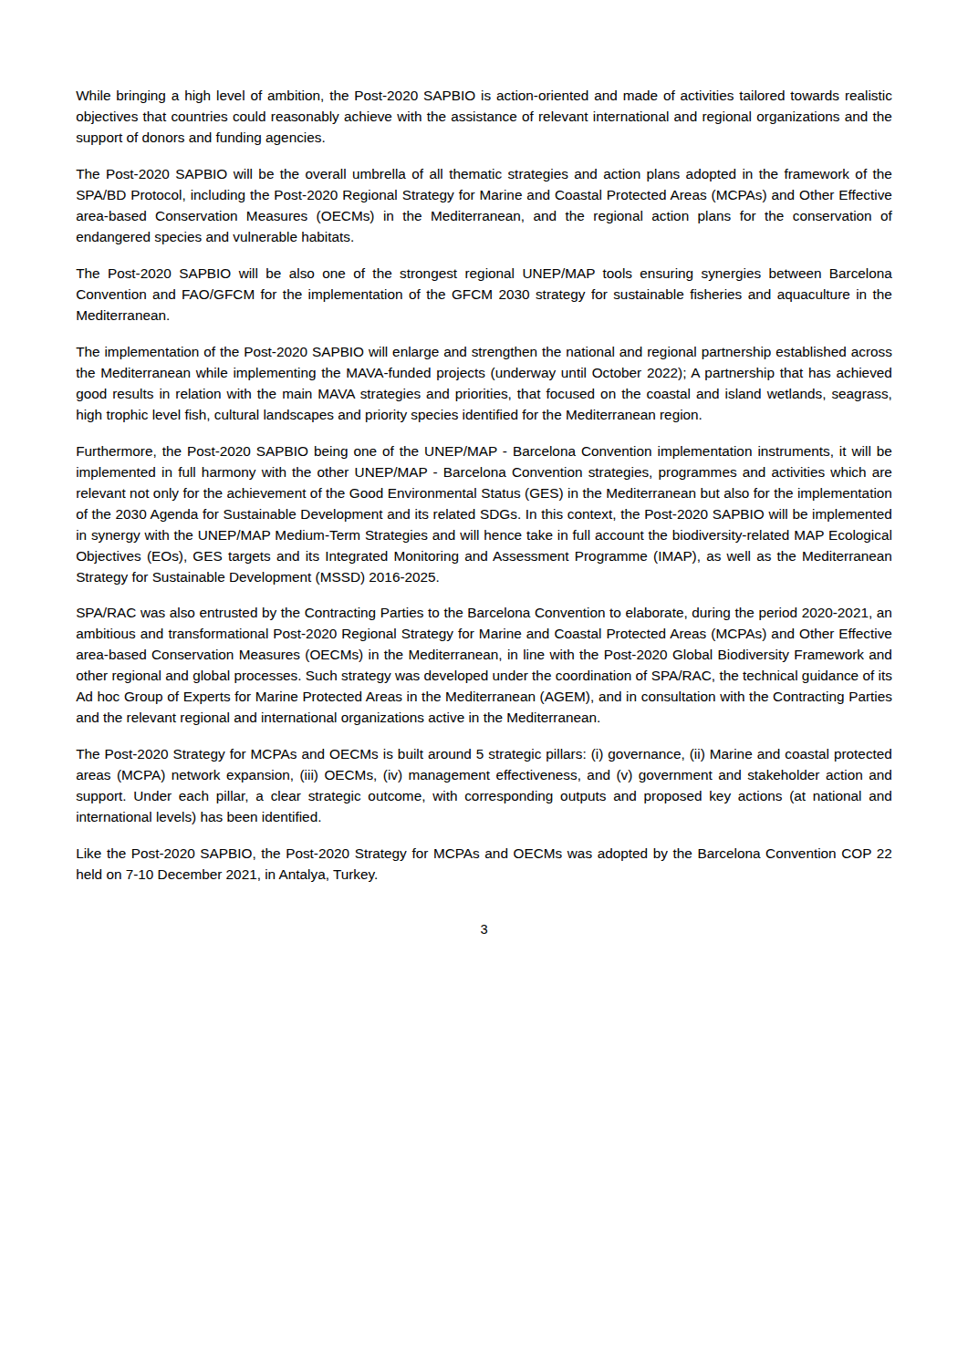While bringing a high level of ambition, the Post-2020 SAPBIO is action-oriented and made of activities tailored towards realistic objectives that countries could reasonably achieve with the assistance of relevant international and regional organizations and the support of donors and funding agencies.
The Post-2020 SAPBIO will be the overall umbrella of all thematic strategies and action plans adopted in the framework of the SPA/BD Protocol, including the Post-2020 Regional Strategy for Marine and Coastal Protected Areas (MCPAs) and Other Effective area-based Conservation Measures (OECMs) in the Mediterranean, and the regional action plans for the conservation of endangered species and vulnerable habitats.
The Post-2020 SAPBIO will be also one of the strongest regional UNEP/MAP tools ensuring synergies between Barcelona Convention and FAO/GFCM for the implementation of the GFCM 2030 strategy for sustainable fisheries and aquaculture in the Mediterranean.
The implementation of the Post-2020 SAPBIO will enlarge and strengthen the national and regional partnership established across the Mediterranean while implementing the MAVA-funded projects (underway until October 2022); A partnership that has achieved good results in relation with the main MAVA strategies and priorities, that focused on the coastal and island wetlands, seagrass, high trophic level fish, cultural landscapes and priority species identified for the Mediterranean region.
Furthermore, the Post-2020 SAPBIO being one of the UNEP/MAP - Barcelona Convention implementation instruments, it will be implemented in full harmony with the other UNEP/MAP - Barcelona Convention strategies, programmes and activities which are relevant not only for the achievement of the Good Environmental Status (GES) in the Mediterranean but also for the implementation of the 2030 Agenda for Sustainable Development and its related SDGs. In this context, the Post-2020 SAPBIO will be implemented in synergy with the UNEP/MAP Medium-Term Strategies and will hence take in full account the biodiversity-related MAP Ecological Objectives (EOs), GES targets and its Integrated Monitoring and Assessment Programme (IMAP), as well as the Mediterranean Strategy for Sustainable Development (MSSD) 2016-2025.
SPA/RAC was also entrusted by the Contracting Parties to the Barcelona Convention to elaborate, during the period 2020-2021, an ambitious and transformational Post-2020 Regional Strategy for Marine and Coastal Protected Areas (MCPAs) and Other Effective area-based Conservation Measures (OECMs) in the Mediterranean, in line with the Post-2020 Global Biodiversity Framework and other regional and global processes. Such strategy was developed under the coordination of SPA/RAC, the technical guidance of its Ad hoc Group of Experts for Marine Protected Areas in the Mediterranean (AGEM), and in consultation with the Contracting Parties and the relevant regional and international organizations active in the Mediterranean.
The Post-2020 Strategy for MCPAs and OECMs is built around 5 strategic pillars: (i) governance, (ii) Marine and coastal protected areas (MCPA) network expansion, (iii) OECMs, (iv) management effectiveness, and (v) government and stakeholder action and support. Under each pillar, a clear strategic outcome, with corresponding outputs and proposed key actions (at national and international levels) has been identified.
Like the Post-2020 SAPBIO, the Post-2020 Strategy for MCPAs and OECMs was adopted by the Barcelona Convention COP 22 held on 7-10 December 2021, in Antalya, Turkey.
3